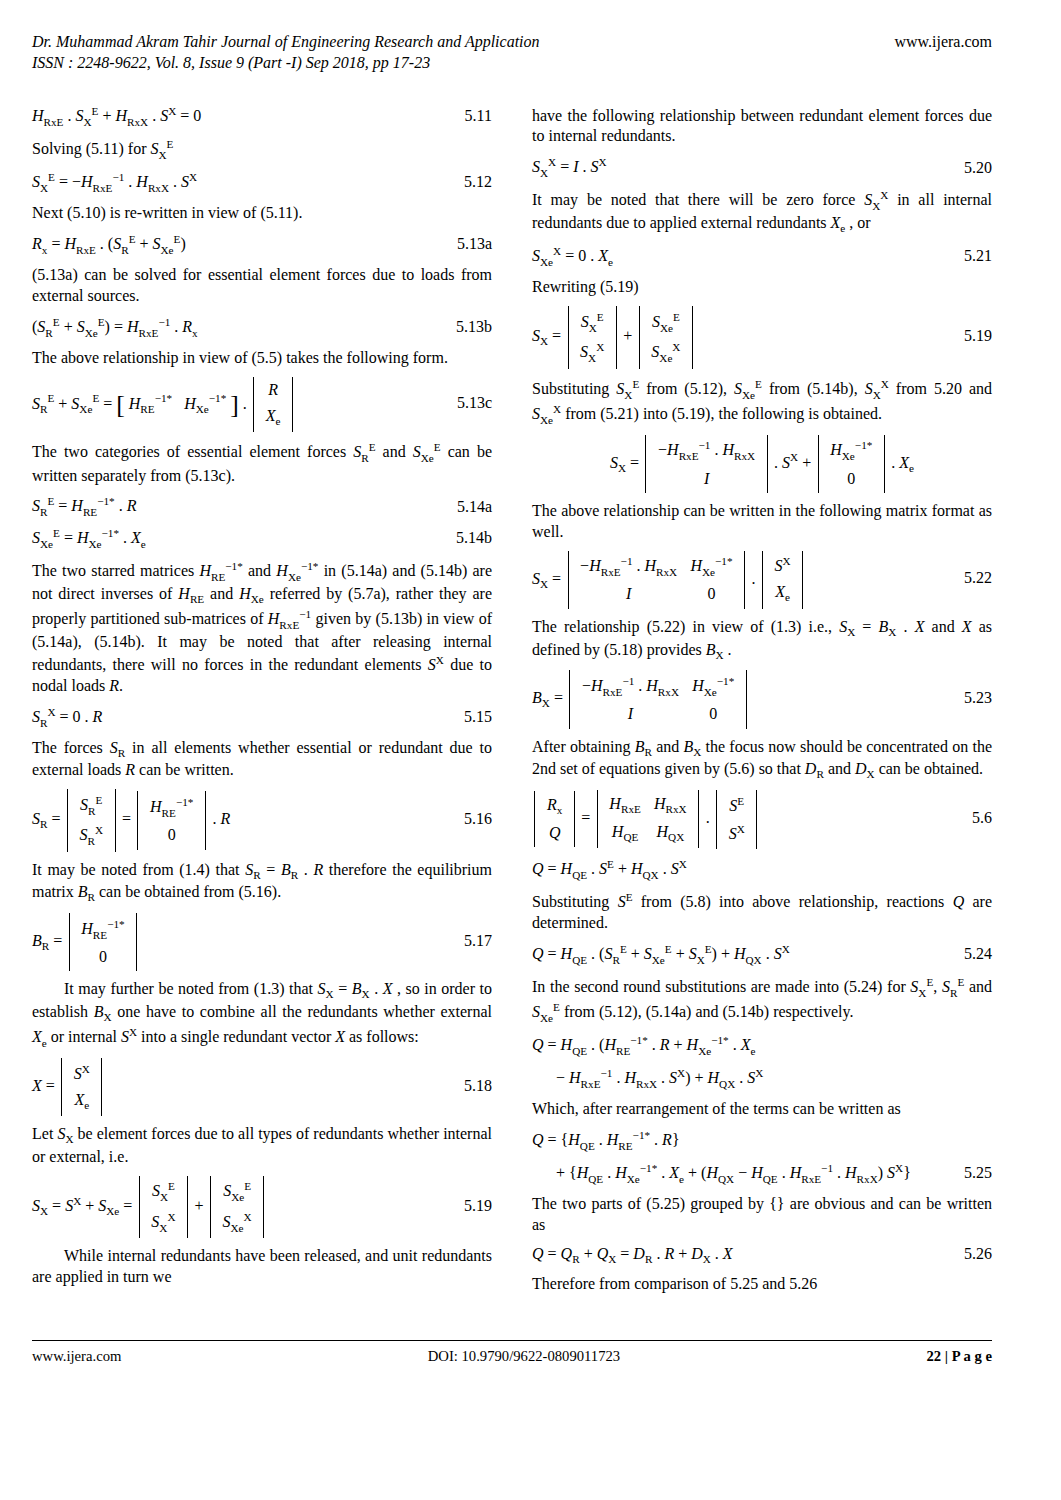Dr. Muhammad Akram Tahir Journal of Engineering Research and Application www.ijera.com ISSN : 2248-9622, Vol. 8, Issue 9 (Part -I) Sep 2018, pp 17-23
HRxE . SXE + HRxX . SX = 0
5.11
Solving (5.11) for SXE
SXE = −HRxE−1 . HRxX . SX
5.12
Next (5.10) is re-written in view of (5.11).
Rx = HRxE . (SRE + SXeE)
5.13a
(5.13a) can be solved for essential element forces due to loads from external sources.
(SRE + SXeE) = HRxE−1 . Rx
5.13b
The above relationship in view of (5.5) takes the following form.
SRE + SXeE = [ HRE−1* HXe−1* ] .
| R |
| X e |
5.13c
The two categories of essential element forces SRE and SXeE can be written separately from (5.13c).
SRE = HRE−1* . R
5.14a
SXeE = HXe−1* . Xe
5.14b
The two starred matrices HRE−1* and HXe−1* in (5.14a) and (5.14b) are not direct inverses of HRE and HXe referred by (5.7a), rather they are properly partitioned sub-matrices of HRxE−1 given by (5.13b) in view of (5.14a), (5.14b). It may be noted that after releasing internal redundants, there will no forces in the redundant elements SX due to nodal loads R.
SRX = 0 . R
5.15
The forces SR in all elements whether essential or redundant due to external loads R can be written.
SR =
| S R E |
| S R X |
=
| H RE −1* |
| 0 |
. R
5.16
It may be noted from (1.4) that SR = BR . R therefore the equilibrium matrix BR can be obtained from (5.16).
BR =
| H RE −1* |
| 0 |
5.17
It may further be noted from (1.3) that SX = BX . X , so in order to establish BX one have to combine all the redundants whether external Xe or internal SX into a single redundant vector X as follows:
X =
| S X |
| X e |
5.18
Let SX be element forces due to all types of redundants whether internal or external, i.e.
SX = SX + SXe =
| S X E |
| S X X |
+
| S Xe E |
| S Xe X |
5.19
While internal redundants have been released, and unit redundants are applied in turn we
have the following relationship between redundant element forces due to internal redundants.
SXX = I . SX
5.20
It may be noted that there will be zero force SXX in all internal redundants due to applied external redundants Xe , or
SXeX = 0 . Xe
5.21
Rewriting (5.19)
SX =
| S X E |
| S X X |
+
| S Xe E |
| S Xe X |
5.19
Substituting SXE from (5.12), SXeE from (5.14b), SXX from 5.20 and SXeX from (5.21) into (5.19), the following is obtained.
SX =
| − H RxE −1 . H RxX |
| I |
. SX +
| H Xe −1* |
| 0 |
. Xe
The above relationship can be written in the following matrix format as well.
SX =
| − H RxE −1 . H RxX | H Xe −1* |
| I | 0 |
.
| S X |
| X e |
5.22
The relationship (5.22) in view of (1.3) i.e., SX = BX . X and X as defined by (5.18) provides BX .
BX =
| − H RxE −1 . H RxX | H Xe −1* |
| I | 0 |
5.23
After obtaining BR and BX the focus now should be concentrated on the 2nd set of equations given by (5.6) so that DR and DX can be obtained.
| R x |
| Q |
=
| H RxE | H RxX |
| H QE | H QX |
.
| S E |
| S X |
5.6
Q = HQE . SE + HQX . SX
Substituting SE from (5.8) into above relationship, reactions Q are determined.
Q = HQE . (SRE + SXeE + SXE) + HQX . SX
5.24
In the second round substitutions are made into (5.24) for SXE, SRE and SXeE from (5.12), (5.14a) and (5.14b) respectively.
Q = HQE . (HRE−1* . R + HXe−1* . Xe
− HRxE−1 . HRxX . SX) + HQX . SX
Which, after rearrangement of the terms can be written as
Q = {HQE . HRE−1* . R}
+ {HQE . HXe−1* . Xe + (HQX − HQE . HRxE−1 . HRxX) SX}
5.25
The two parts of (5.25) grouped by {} are obvious and can be written as
Q = QR + QX = DR . R + DX . X
5.26
Therefore from comparison of 5.25 and 5.26
www.ijera.com DOI: 10.9790/9622-0809011723 22 | P a g e